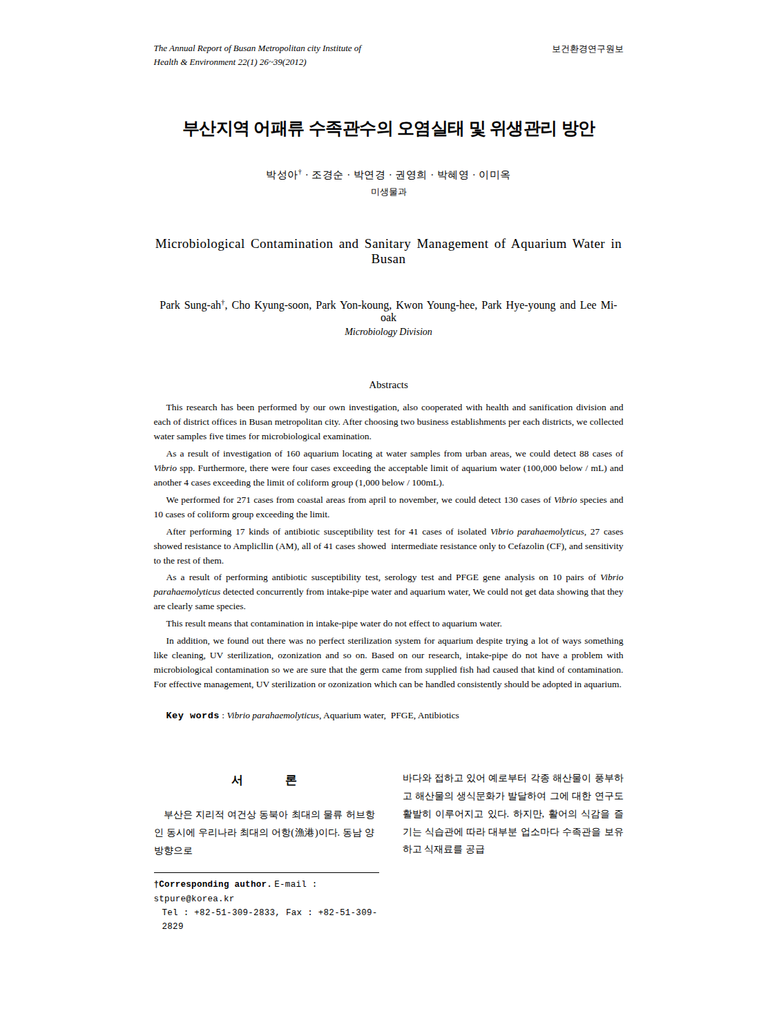The Annual Report of Busan Metropolitan city Institute of
Health & Environment 22(1) 26~39(2012)
보건환경연구원보
부산지역 어패류 수족관수의 오염실태 및 위생관리 방안
박성아† · 조경순 · 박연경 · 권영희 · 박혜영 · 이미옥
미생물과
Microbiological Contamination and Sanitary Management of Aquarium Water in Busan
Park Sung-ah†, Cho Kyung-soon, Park Yon-koung, Kwon Young-hee, Park Hye-young and Lee Mi-oak
Microbiology Division
Abstracts
This research has been performed by our own investigation, also cooperated with health and sanification division and each of district offices in Busan metropolitan city. After choosing two business establishments per each districts, we collected water samples five times for microbiological examination.
As a result of investigation of 160 aquarium locating at water samples from urban areas, we could detect 88 cases of Vibrio spp. Furthermore, there were four cases exceeding the acceptable limit of aquarium water (100,000 below / mL) and another 4 cases exceeding the limit of coliform group (1,000 below / 100mL).
We performed for 271 cases from coastal areas from april to november, we could detect 130 cases of Vibrio species and 10 cases of coliform group exceeding the limit.
After performing 17 kinds of antibiotic susceptibility test for 41 cases of isolated Vibrio parahaemolyticus, 27 cases showed resistance to Amplicllin (AM), all of 41 cases showed intermediate resistance only to Cefazolin (CF), and sensitivity to the rest of them.
As a result of performing antibiotic susceptibility test, serology test and PFGE gene analysis on 10 pairs of Vibrio parahaemolyticus detected concurrently from intake-pipe water and aquarium water, We could not get data showing that they are clearly same species.
This result means that contamination in intake-pipe water do not effect to aquarium water.
In addition, we found out there was no perfect sterilization system for aquarium despite trying a lot of ways something like cleaning, UV sterilization, ozonization and so on. Based on our research, intake-pipe do not have a problem with microbiological contamination so we are sure that the germ came from supplied fish had caused that kind of contamination. For effective management, UV sterilization or ozonization which can be handled consistently should be adopted in aquarium.
Key words : Vibrio parahaemolyticus, Aquarium water, PFGE, Antibiotics
서 론
부산은 지리적 여건상 동북아 최대의 물류 허브항인 동시에 우리나라 최대의 어항(漁港)이다. 동남 양방향으로
바다와 접하고 있어 예로부터 각종 해산물이 풍부하고 해산물의 생식문화가 발달하여 그에 대한 연구도 활발히 이루어지고 있다. 하지만, 활어의 식감을 즐기는 식습관에 따라 대부분 업소마다 수족관을 보유하고 식재료를 공급
†Corresponding author. E-mail : stpure@korea.kr
Tel : +82-51-309-2833, Fax : +82-51-309-2829